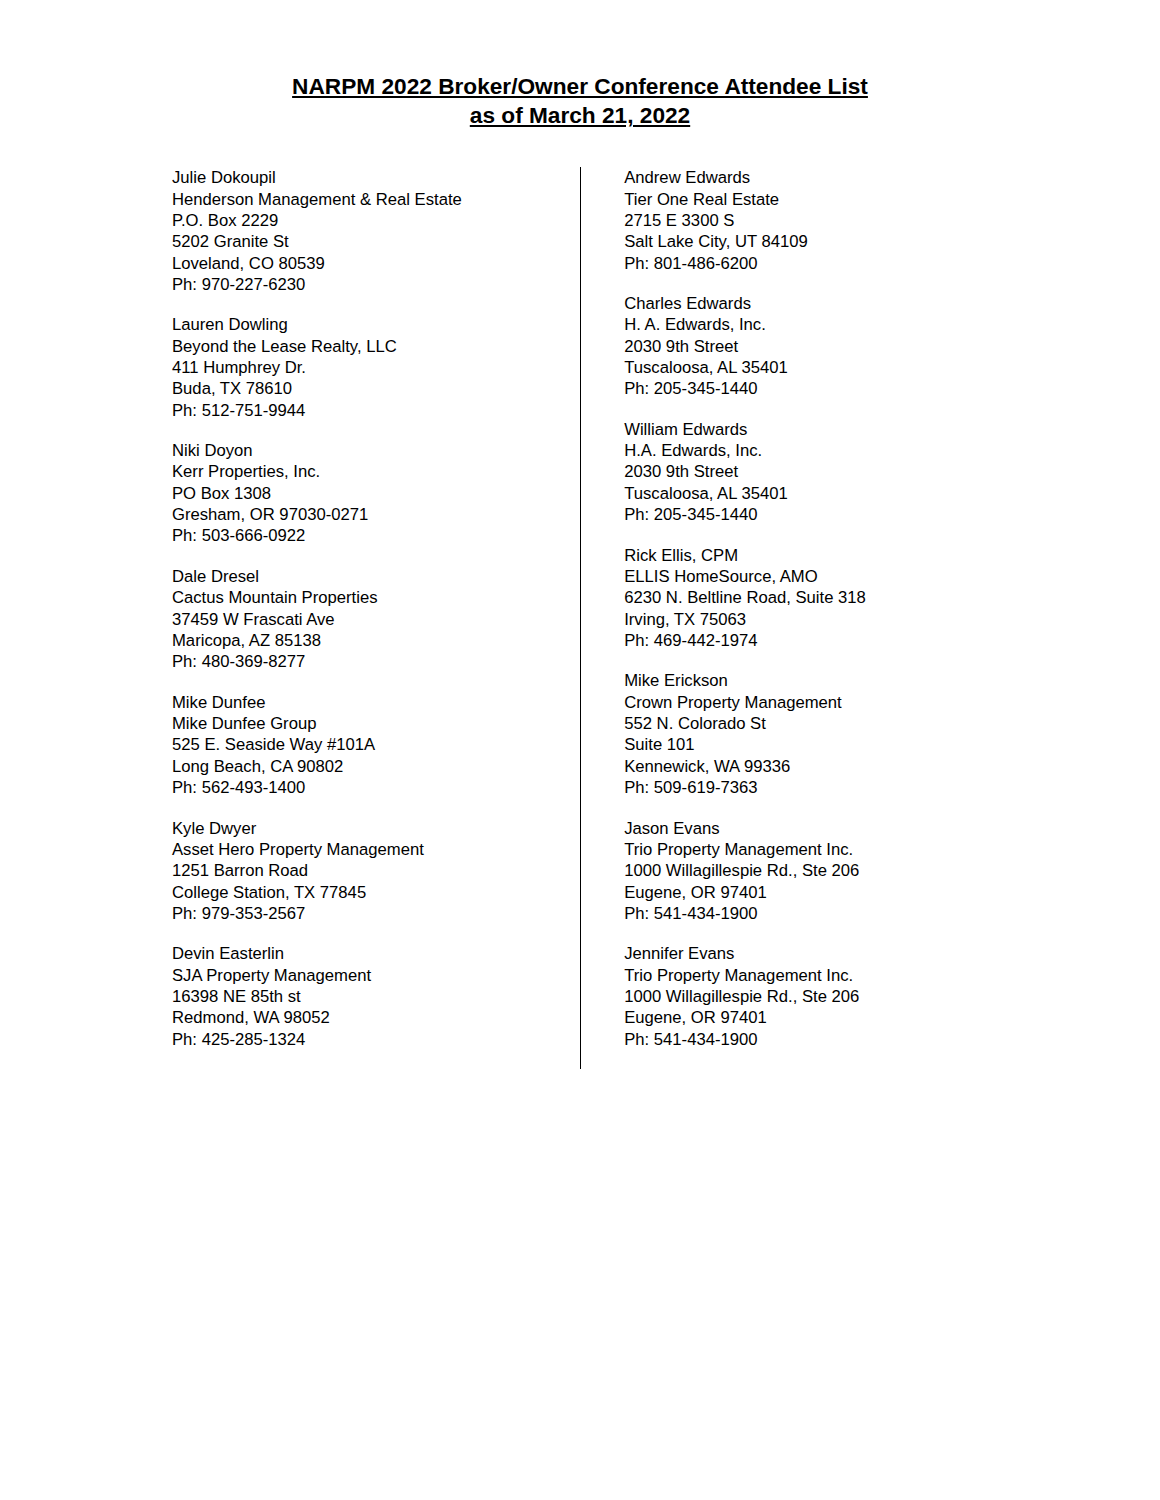NARPM 2022 Broker/Owner Conference Attendee List
as of March 21, 2022
Julie Dokoupil
Henderson Management & Real Estate
P.O. Box 2229
5202 Granite St
Loveland, CO 80539
Ph: 970-227-6230
Lauren Dowling
Beyond the Lease Realty, LLC
411 Humphrey Dr.
Buda, TX 78610
Ph: 512-751-9944
Niki Doyon
Kerr Properties, Inc.
PO Box 1308
Gresham, OR 97030-0271
Ph: 503-666-0922
Dale Dresel
Cactus Mountain Properties
37459 W Frascati Ave
Maricopa, AZ 85138
Ph: 480-369-8277
Mike Dunfee
Mike Dunfee Group
525 E. Seaside Way #101A
Long Beach, CA 90802
Ph: 562-493-1400
Kyle Dwyer
Asset Hero Property Management
1251 Barron Road
College Station, TX 77845
Ph: 979-353-2567
Devin Easterlin
SJA Property Management
16398 NE 85th st
Redmond, WA 98052
Ph: 425-285-1324
Andrew Edwards
Tier One Real Estate
2715 E 3300 S
Salt Lake City, UT 84109
Ph: 801-486-6200
Charles Edwards
H. A. Edwards, Inc.
2030 9th Street
Tuscaloosa, AL 35401
Ph: 205-345-1440
William Edwards
H.A. Edwards, Inc.
2030 9th Street
Tuscaloosa, AL 35401
Ph: 205-345-1440
Rick Ellis, CPM
ELLIS HomeSource, AMO
6230 N. Beltline Road, Suite 318
Irving, TX 75063
Ph: 469-442-1974
Mike Erickson
Crown Property Management
552 N. Colorado St
Suite 101
Kennewick, WA 99336
Ph: 509-619-7363
Jason Evans
Trio Property Management Inc.
1000 Willagillespie Rd., Ste 206
Eugene, OR 97401
Ph: 541-434-1900
Jennifer Evans
Trio Property Management Inc.
1000 Willagillespie Rd., Ste 206
Eugene, OR 97401
Ph: 541-434-1900